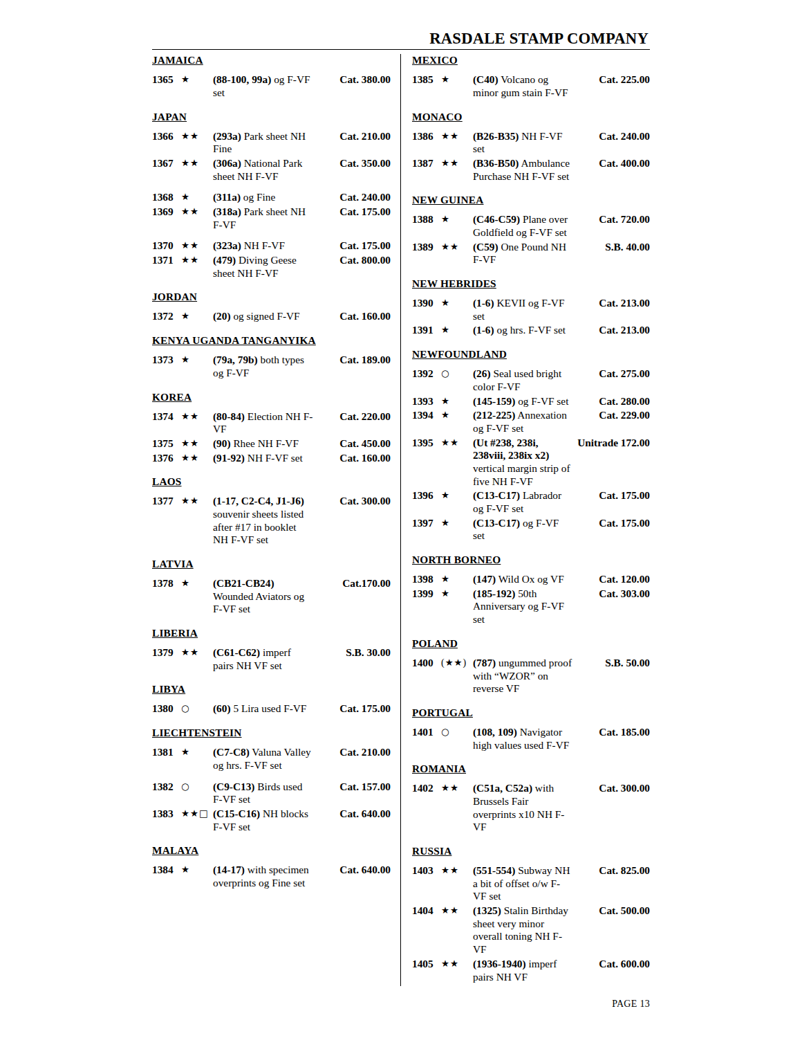RASDALE STAMP COMPANY
JAMAICA
| 1365 | ★ | (88-100, 99a) og F-VF set | Cat. 380.00 |
JAPAN
| 1366 | ★★ | (293a) Park sheet NH Fine | Cat. 210.00 |
| 1367 | ★★ | (306a) National Park sheet NH F-VF | Cat. 350.00 |
| 1368 | ★ | (311a) og Fine | Cat. 240.00 |
| 1369 | ★★ | (318a) Park sheet NH F-VF | Cat. 175.00 |
| 1370 | ★★ | (323a) NH F-VF | Cat. 175.00 |
| 1371 | ★★ | (479) Diving Geese sheet NH F-VF | Cat. 800.00 |
JORDAN
| 1372 | ★ | (20) og signed F-VF | Cat. 160.00 |
KENYA UGANDA TANGANYIKA
| 1373 | ★ | (79a, 79b) both types og F-VF | Cat. 189.00 |
KOREA
| 1374 | ★★ | (80-84) Election NH F-VF | Cat. 220.00 |
| 1375 | ★★ | (90) Rhee NH F-VF | Cat. 450.00 |
| 1376 | ★★ | (91-92) NH F-VF set | Cat. 160.00 |
LAOS
| 1377 | ★★ | (1-17, C2-C4, J1-J6) souvenir sheets listed after #17 in booklet NH F-VF set | Cat. 300.00 |
LATVIA
| 1378 | ★ | (CB21-CB24) Wounded Aviators og F-VF set | Cat.170.00 |
LIBERIA
| 1379 | ★★ | (C61-C62) imperf pairs NH VF set | S.B. 30.00 |
LIBYA
| 1380 | ○ | (60) 5 Lira used F-VF | Cat. 175.00 |
LIECHTENSTEIN
| 1381 | ★ | (C7-C8) Valuna Valley og hrs. F-VF set | Cat. 210.00 |
| 1382 | ○ | (C9-C13) Birds used F-VF set | Cat. 157.00 |
| 1383 | ★★□ | (C15-C16) NH blocks F-VF set | Cat. 640.00 |
MALAYA
| 1384 | ★ | (14-17) with specimen overprints og Fine set | Cat. 640.00 |
MEXICO
| 1385 | ★ | (C40) Volcano og minor gum stain F-VF | Cat. 225.00 |
MONACO
| 1386 | ★★ | (B26-B35) NH F-VF set | Cat. 240.00 |
| 1387 | ★★ | (B36-B50) Ambulance Purchase NH F-VF set | Cat. 400.00 |
NEW GUINEA
| 1388 | ★ | (C46-C59) Plane over Goldfield og F-VF set | Cat. 720.00 |
| 1389 | ★★ | (C59) One Pound NH F-VF | S.B. 40.00 |
NEW HEBRIDES
| 1390 | ★ | (1-6) KEVII og F-VF set | Cat. 213.00 |
| 1391 | ★ | (1-6) og hrs. F-VF set | Cat. 213.00 |
NEWFOUNDLAND
| 1392 | ○ | (26) Seal used bright color F-VF | Cat. 275.00 |
| 1393 | ★ | (145-159) og F-VF set | Cat. 280.00 |
| 1394 | ★ | (212-225) Annexation og F-VF set | Cat. 229.00 |
| 1395 | ★★ | (Ut #238, 238i, 238viii, 238ix x2) vertical margin strip of five NH F-VF | Unitrade 172.00 |
| 1396 | ★ | (C13-C17) Labrador og F-VF set | Cat. 175.00 |
| 1397 | ★ | (C13-C17) og F-VF set | Cat. 175.00 |
NORTH BORNEO
| 1398 | ★ | (147) Wild Ox og VF | Cat. 120.00 |
| 1399 | ★ | (185-192) 50th Anniversary og F-VF set | Cat. 303.00 |
POLAND
| 1400 | ( ★★ ) | (787) ungummed proof with “WZOR” on reverse VF | S.B. 50.00 |
PORTUGAL
| 1401 | ○ | (108, 109) Navigator high values used F-VF | Cat. 185.00 |
ROMANIA
| 1402 | ★★ | (C51a, C52a) with Brussels Fair overprints x10 NH F-VF | Cat. 300.00 |
RUSSIA
| 1403 | ★★ | (551-554) Subway NH a bit of offset o/w F-VF set | Cat. 825.00 |
| 1404 | ★★ | (1325) Stalin Birthday sheet very minor overall toning NH F-VF | Cat. 500.00 |
| 1405 | ★★ | (1936-1940) imperf pairs NH VF | Cat. 600.00 |
PAGE 13